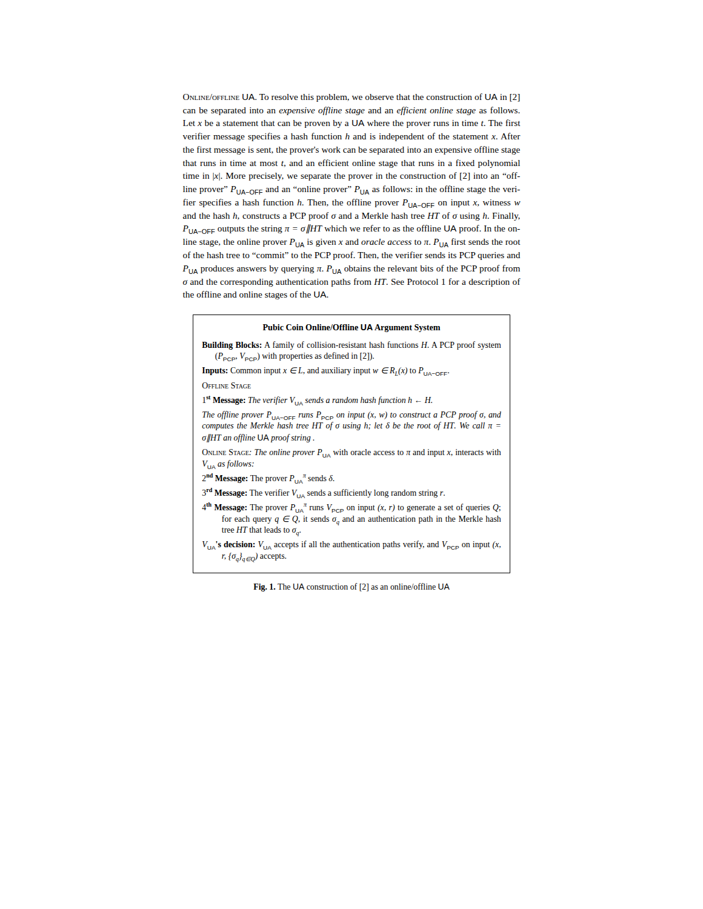Online/offline UA. To resolve this problem, we observe that the construction of UA in [2] can be separated into an expensive offline stage and an efficient online stage as follows. Let x be a statement that can be proven by a UA where the prover runs in time t. The first verifier message specifies a hash function h and is independent of the statement x. After the first message is sent, the prover's work can be separated into an expensive offline stage that runs in time at most t, and an efficient online stage that runs in a fixed polynomial time in |x|. More precisely, we separate the prover in the construction of [2] into an “offline prover” PUA−OFF and an “online prover” PUA as follows: in the offline stage the verifier specifies a hash function h. Then, the offline prover PUA−OFF on input x, witness w and the hash h, constructs a PCP proof σ and a Merkle hash tree HT of σ using h. Finally, PUA−OFF outputs the string π = σ∥HT which we refer to as the offline UA proof. In the online stage, the online prover PUA is given x and oracle access to π. PUA first sends the root of the hash tree to “commit” to the PCP proof. Then, the verifier sends its PCP queries and PUA produces answers by querying π. PUA obtains the relevant bits of the PCP proof from σ and the corresponding authentication paths from HT. See Protocol 1 for a description of the offline and online stages of the UA.
Pubic Coin Online/Offline UA Argument System
Building Blocks: A family of collision-resistant hash functions H. A PCP proof system (PPCP, VPCP) with properties as defined in [2]).
Inputs: Common input x ∈ L, and auxiliary input w ∈ RL(x) to PUA−OFF.
Offline Stage
1st Message: The verifier VUA sends a random hash function h ← H.
The offline prover PUA−OFF runs PPCP on input (x, w) to construct a PCP proof σ, and computes the Merkle hash tree HT of σ using h; let δ be the root of HT. We call π = σ∥HT an offline UA proof string .
Online Stage: The online prover PUA with oracle access to π and input x, interacts with VUA as follows:
2nd Message: The prover PUAπ sends δ.
3rd Message: The verifier VUA sends a sufficiently long random string r.
4th Message: The prover PUAπ runs VPCP on input (x, r) to generate a set of queries Q; for each query q ∈ Q, it sends σq and an authentication path in the Merkle hash tree HT that leads to σq.
VUA's decision: VUA accepts if all the authentication paths verify, and VPCP on input (x, r, {σq}q∈Q) accepts.
Fig. 1. The UA construction of [2] as an online/offline UA